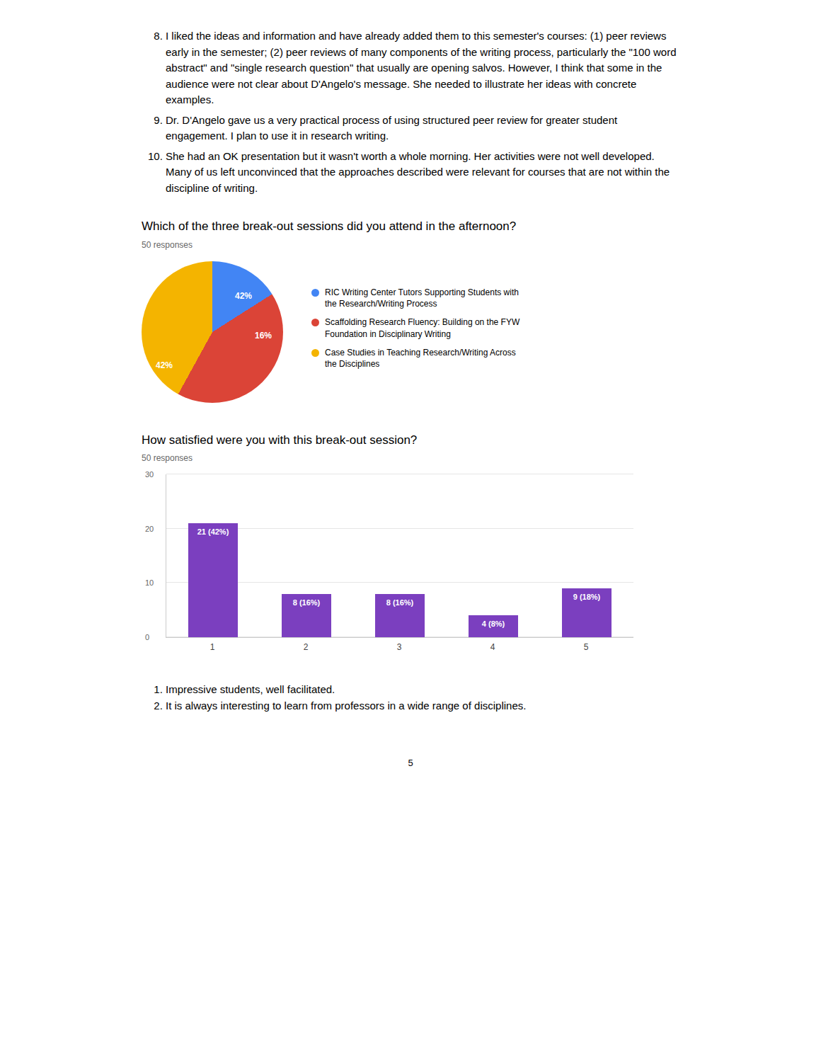I liked the ideas and information and have already added them to this semester's courses: (1) peer reviews early in the semester; (2) peer reviews of many components of the writing process, particularly the "100 word abstract" and "single research question" that usually are opening salvos. However, I think that some in the audience were not clear about D'Angelo's message. She needed to illustrate her ideas with concrete examples.
Dr. D'Angelo gave us a very practical process of using structured peer review for greater student engagement. I plan to use it in research writing.
She had an OK presentation but it wasn't worth a whole morning. Her activities were not well developed. Many of us left unconvinced that the approaches described were relevant for courses that are not within the discipline of writing.
Which of the three break-out sessions did you attend in the afternoon?
50 responses
16% 42% 42%
RIC Writing Center Tutors Supporting Students with the Research/Writing Process
Scaffolding Research Fluency: Building on the FYW Foundation in Disciplinary Writing
Case Studies in Teaching Research/Writing Across the Disciplines
How satisfied were you with this break-out session?
50 responses
0
10
20
30
21 (42%)
8 (16%)
8 (16%)
4 (8%)
9 (18%)
1
2
3
4
5
Impressive students, well facilitated.
It is always interesting to learn from professors in a wide range of disciplines.
5